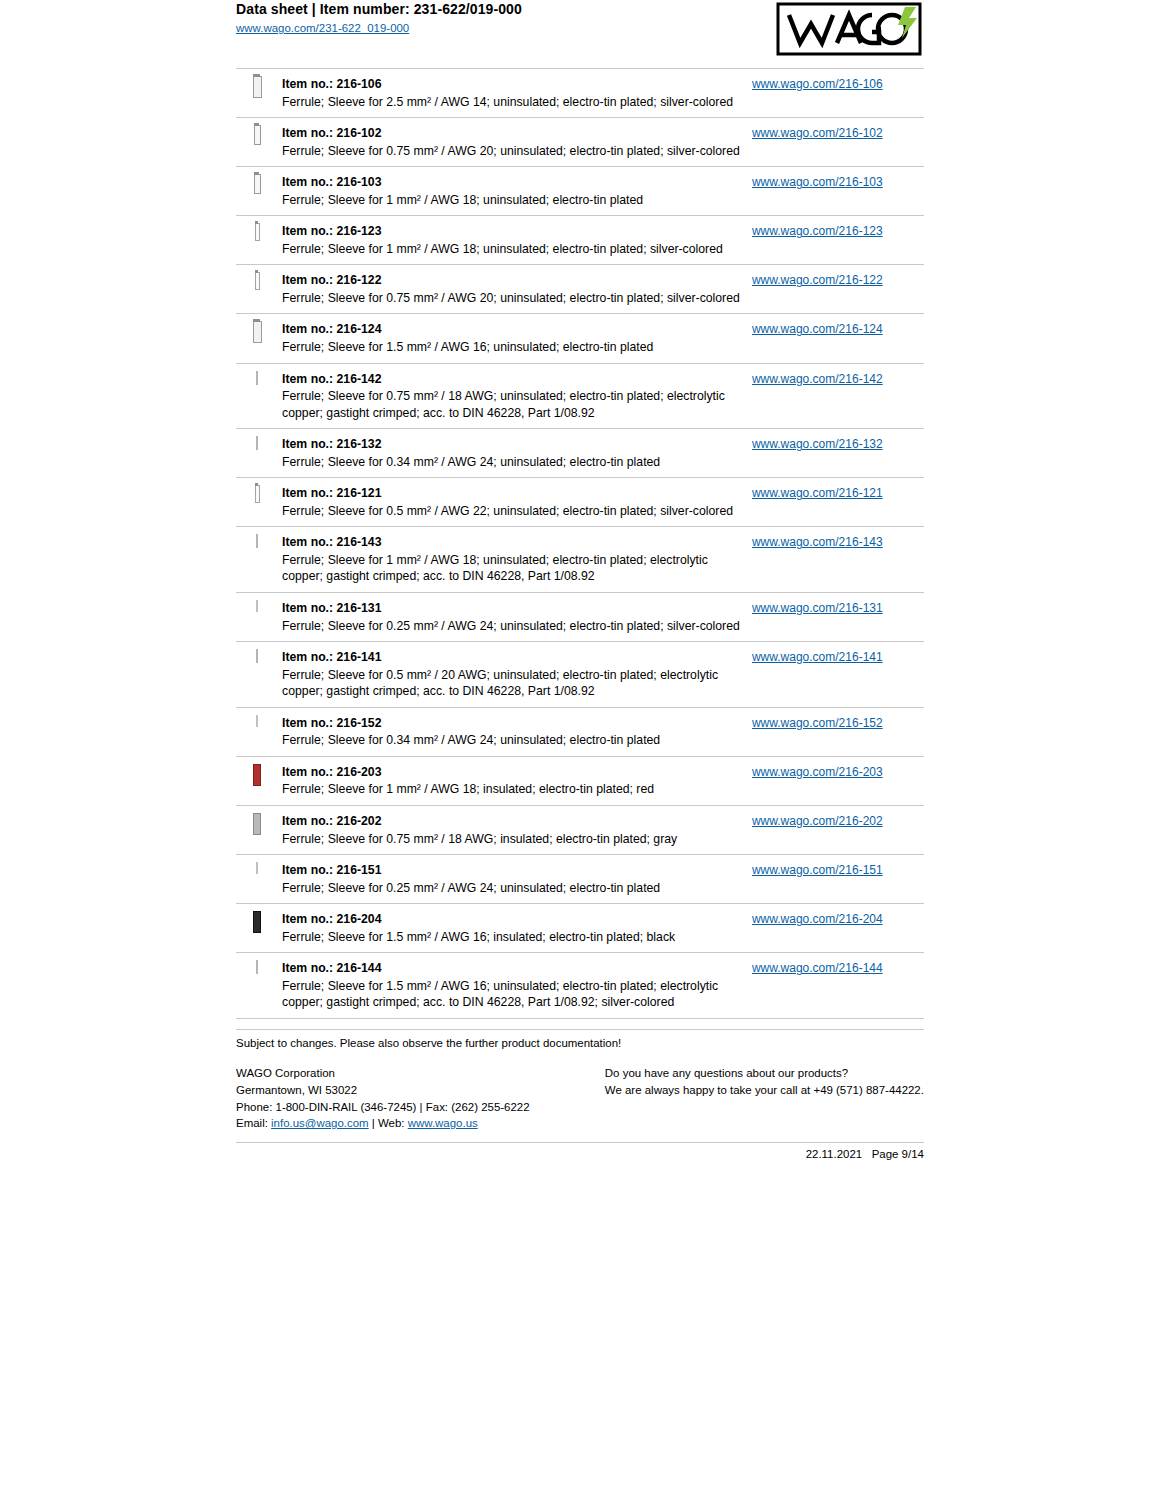Data sheet | Item number: 231-622/019-000
www.wago.com/231-622_019-000
| | Item no.: 216-106 Ferrule; Sleeve for 2.5 mm² / AWG 14; uninsulated; electro-tin plated; silver-colored | www.wago.com/216-106 |
| | Item no.: 216-102 Ferrule; Sleeve for 0.75 mm² / AWG 20; uninsulated; electro-tin plated; silver-colored | www.wago.com/216-102 |
| | Item no.: 216-103 Ferrule; Sleeve for 1 mm² / AWG 18; uninsulated; electro-tin plated | www.wago.com/216-103 |
| | Item no.: 216-123 Ferrule; Sleeve for 1 mm² / AWG 18; uninsulated; electro-tin plated; silver-colored | www.wago.com/216-123 |
| | Item no.: 216-122 Ferrule; Sleeve for 0.75 mm² / AWG 20; uninsulated; electro-tin plated; silver-colored | www.wago.com/216-122 |
| | Item no.: 216-124 Ferrule; Sleeve for 1.5 mm² / AWG 16; uninsulated; electro-tin plated | www.wago.com/216-124 |
| | Item no.: 216-142 Ferrule; Sleeve for 0.75 mm² / 18 AWG; uninsulated; electro-tin plated; electrolytic copper; gastight crimped; acc. to DIN 46228, Part 1/08.92 | www.wago.com/216-142 |
| | Item no.: 216-132 Ferrule; Sleeve for 0.34 mm² / AWG 24; uninsulated; electro-tin plated | www.wago.com/216-132 |
| | Item no.: 216-121 Ferrule; Sleeve for 0.5 mm² / AWG 22; uninsulated; electro-tin plated; silver-colored | www.wago.com/216-121 |
| | Item no.: 216-143 Ferrule; Sleeve for 1 mm² / AWG 18; uninsulated; electro-tin plated; electrolytic copper; gastight crimped; acc. to DIN 46228, Part 1/08.92 | www.wago.com/216-143 |
| | Item no.: 216-131 Ferrule; Sleeve for 0.25 mm² / AWG 24; uninsulated; electro-tin plated; silver-colored | www.wago.com/216-131 |
| | Item no.: 216-141 Ferrule; Sleeve for 0.5 mm² / 20 AWG; uninsulated; electro-tin plated; electrolytic copper; gastight crimped; acc. to DIN 46228, Part 1/08.92 | www.wago.com/216-141 |
| | Item no.: 216-152 Ferrule; Sleeve for 0.34 mm² / AWG 24; uninsulated; electro-tin plated | www.wago.com/216-152 |
| | Item no.: 216-203 Ferrule; Sleeve for 1 mm² / AWG 18; insulated; electro-tin plated; red | www.wago.com/216-203 |
| | Item no.: 216-202 Ferrule; Sleeve for 0.75 mm² / 18 AWG; insulated; electro-tin plated; gray | www.wago.com/216-202 |
| | Item no.: 216-151 Ferrule; Sleeve for 0.25 mm² / AWG 24; uninsulated; electro-tin plated | www.wago.com/216-151 |
| | Item no.: 216-204 Ferrule; Sleeve for 1.5 mm² / AWG 16; insulated; electro-tin plated; black | www.wago.com/216-204 |
| | Item no.: 216-144 Ferrule; Sleeve for 1.5 mm² / AWG 16; uninsulated; electro-tin plated; electrolytic copper; gastight crimped; acc. to DIN 46228, Part 1/08.92; silver-colored | www.wago.com/216-144 |
Subject to changes. Please also observe the further product documentation!
WAGO Corporation
Germantown, WI 53022
Phone: 1-800-DIN-RAIL (346-7245) | Fax: (262) 255-6222
Email: info.us@wago.com | Web: www.wago.us
Do you have any questions about our products?
We are always happy to take your call at +49 (571) 887-44222.
22.11.2021 Page 9/14